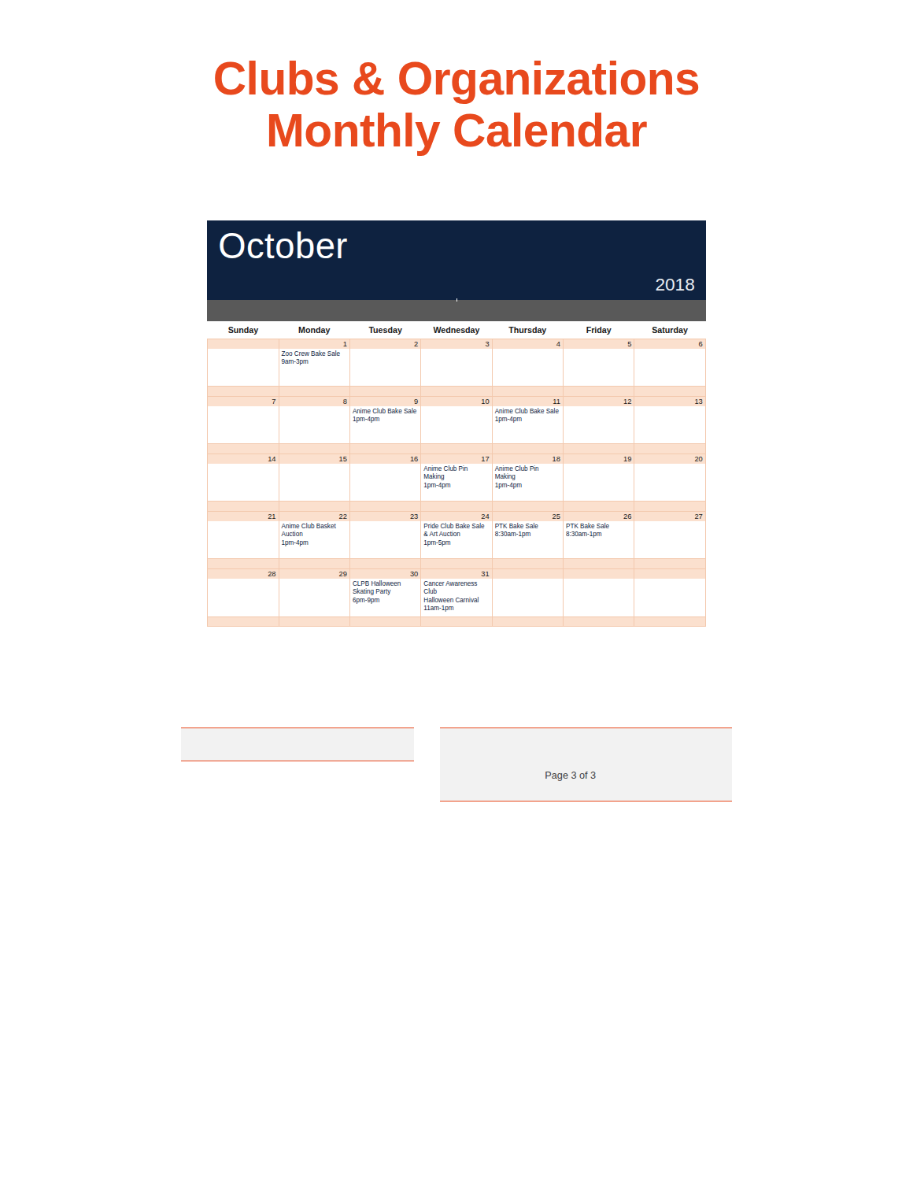Clubs & Organizations
Monthly Calendar
October
2018
| Sunday | Monday | Tuesday | Wednesday | Thursday | Friday | Saturday |
| --- | --- | --- | --- | --- | --- | --- |
| | 1 Zoo Crew Bake Sale 9am-3pm | 2 | 3 | 4 | 5 | 6 |
| 7 | 8 | 9 Anime Club Bake Sale 1pm-4pm | 10 | 11 Anime Club Bake Sale 1pm-4pm | 12 | 13 |
| 14 | 15 | 16 | 17 Anime Club Pin Making 1pm-4pm | 18 Anime Club Pin Making 1pm-4pm | 19 | 20 |
| 21 | 22 Anime Club Basket Auction 1pm-4pm | 23 | 24 Pride Club Bake Sale & Art Auction 1pm-5pm | 25 PTK Bake Sale 8:30am-1pm | 26 PTK Bake Sale 8:30am-1pm | 27 |
| 28 | 29 | 30 CLPB Halloween Skating Party 6pm-9pm | 31 Cancer Awareness Club Halloween Carnival 11am-1pm | | | |
Page 3 of 3